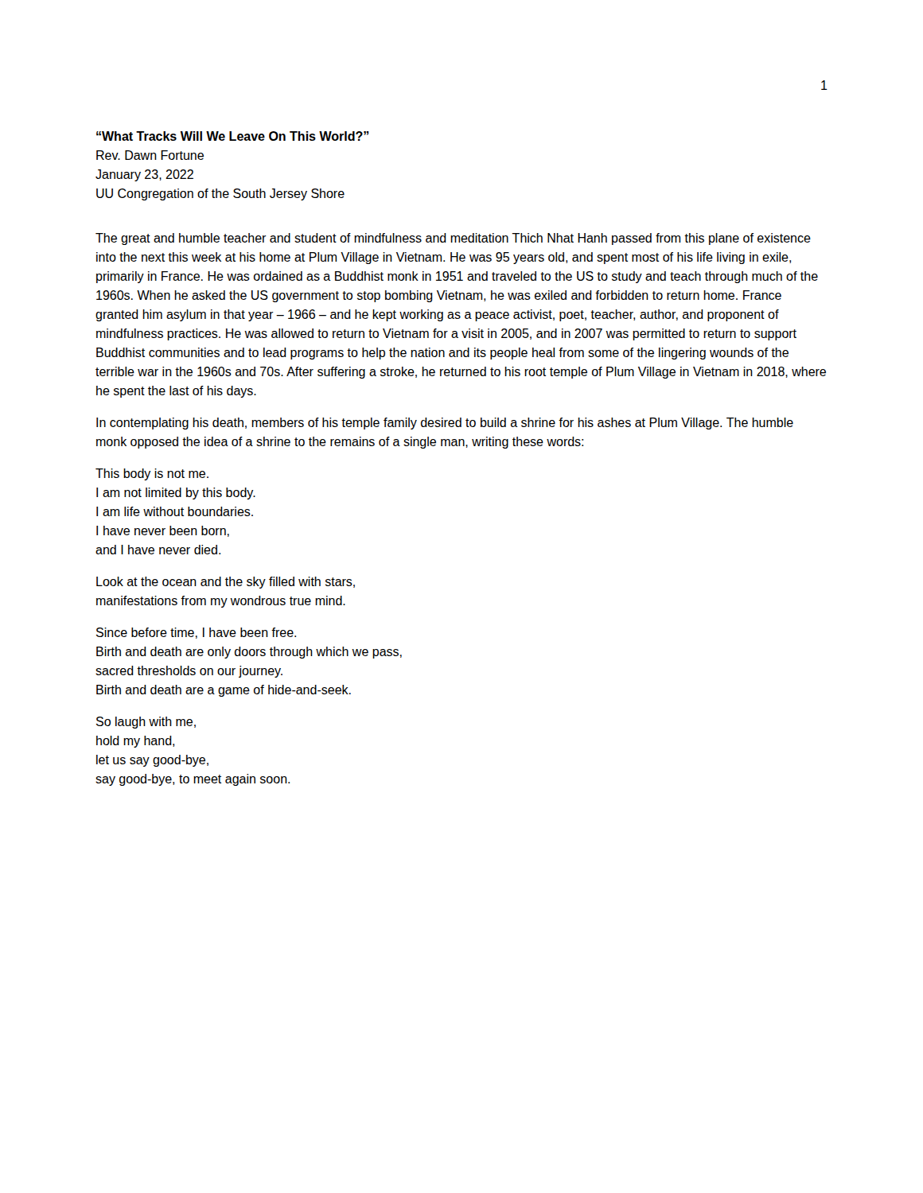1
“What Tracks Will We Leave On This World?”
Rev. Dawn Fortune
January 23, 2022
UU Congregation of the South Jersey Shore
The great and humble teacher and student of mindfulness and meditation Thich Nhat Hanh passed from this plane of existence into the next this week at his home at Plum Village in Vietnam. He was 95 years old, and spent most of his life living in exile, primarily in France. He was ordained as a Buddhist monk in 1951 and traveled to the US to study and teach through much of the 1960s. When he asked the US government to stop bombing Vietnam, he was exiled and forbidden to return home. France granted him asylum in that year – 1966 – and he kept working as a peace activist, poet, teacher, author, and proponent of mindfulness practices. He was allowed to return to Vietnam for a visit in 2005, and in 2007 was permitted to return to support Buddhist communities and to lead programs to help the nation and its people heal from some of the lingering wounds of the terrible war in the 1960s and 70s. After suffering a stroke, he returned to his root temple of Plum Village in Vietnam in 2018, where he spent the last of his days.
In contemplating his death, members of his temple family desired to build a shrine for his ashes at Plum Village. The humble monk opposed the idea of a shrine to the remains of a single man, writing these words:
This body is not me.
I am not limited by this body.
I am life without boundaries.
I have never been born,
and I have never died.
Look at the ocean and the sky filled with stars,
manifestations from my wondrous true mind.
Since before time, I have been free.
Birth and death are only doors through which we pass,
sacred thresholds on our journey.
Birth and death are a game of hide-and-seek.
So laugh with me,
hold my hand,
let us say good-bye,
say good-bye, to meet again soon.